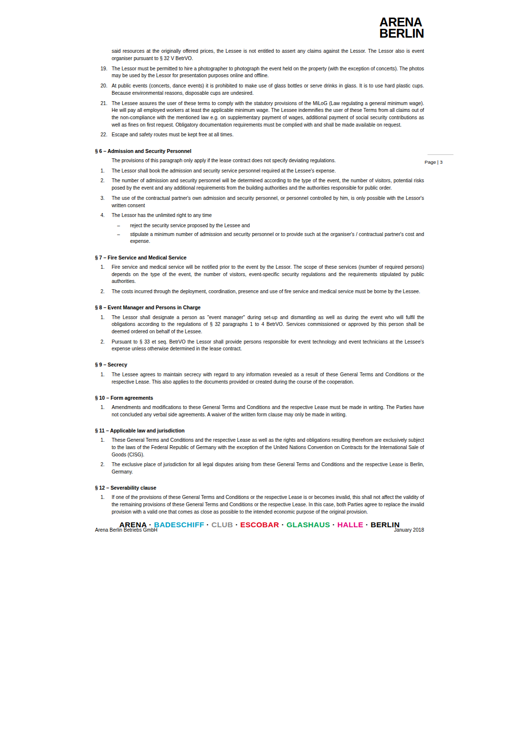ARENA
BERLIN
Page | 3
said resources at the originally offered prices, the Lessee is not entitled to assert any claims against the Lessor. The Lessor also is event organiser pursuant to § 32 V BetrVO.
19.
The Lessor must be permitted to hire a photographer to photograph the event held on the property (with the exception of concerts). The photos may be used by the Lessor for presentation purposes online and offline.
20.
At public events (concerts, dance events) it is prohibited to make use of glass bottles or serve drinks in glass. It is to use hard plastic cups. Because environmental reasons, disposable cups are undesired.
21.
The Lessee assures the user of these terms to comply with the statutory provisions of the MiLoG (Law regulating a general minimum wage). He will pay all employed workers at least the applicable minimum wage. The Lessee indemnifies the user of these Terms from all claims out of the non-compliance with the mentioned law e.g. on supplementary payment of wages, additional payment of social security contributions as well as fines on first request. Obligatory documentation requirements must be complied with and shall be made available on request.
22.
Escape and safety routes must be kept free at all times.
§ 6 – Admission and Security Personnel
The provisions of this paragraph only apply if the lease contract does not specify deviating regulations.
1.
The Lessor shall book the admission and security service personnel required at the Lessee's expense.
2.
The number of admission and security personnel will be determined according to the type of the event, the number of visitors, potential risks posed by the event and any additional requirements from the building authorities and the authorities responsible for public order.
3.
The use of the contractual partner's own admission and security personnel, or personnel controlled by him, is only possible with the Lessor's written consent
4.
The Lessor has the unlimited right to any time
–
reject the security service proposed by the Lessee and
–
stipulate a minimum number of admission and security personnel or to provide such at the organiser's / contractual partner's cost and expense.
§ 7 – Fire Service and Medical Service
1.
Fire service and medical service will be notified prior to the event by the Lessor. The scope of these services (number of required persons) depends on the type of the event, the number of visitors, event-specific security regulations and the requirements stipulated by public authorities.
2.
The costs incurred through the deployment, coordination, presence and use of fire service and medical service must be borne by the Lessee.
§ 8 – Event Manager and Persons in Charge
1.
The Lessor shall designate a person as "event manager" during set-up and dismantling as well as during the event who will fulfil the obligations according to the regulations of § 32 paragraphs 1 to 4 BetrVO. Services commissioned or approved by this person shall be deemed ordered on behalf of the Lessee.
2.
Pursuant to § 33 et seq. BetrVO the Lessor shall provide persons responsible for event technology and event technicians at the Lessee's expense unless otherwise determined in the lease contract.
§ 9 – Secrecy
1.
The Lessee agrees to maintain secrecy with regard to any information revealed as a result of these General Terms and Conditions or the respective Lease. This also applies to the documents provided or created during the course of the cooperation.
§ 10 – Form agreements
1.
Amendments and modifications to these General Terms and Conditions and the respective Lease must be made in writing. The Parties have not concluded any verbal side agreements. A waiver of the written form clause may only be made in writing.
§ 11 – Applicable law and jurisdiction
1.
These General Terms and Conditions and the respective Lease as well as the rights and obligations resulting therefrom are exclusively subject to the laws of the Federal Republic of Germany with the exception of the United Nations Convention on Contracts for the International Sale of Goods (CISG).
2.
The exclusive place of jurisdiction for all legal disputes arising from these General Terms and Conditions and the respective Lease is Berlin, Germany.
§ 12 – Severability clause
1.
If one of the provisions of these General Terms and Conditions or the respective Lease is or becomes invalid, this shall not affect the validity of the remaining provisions of these General Terms and Conditions or the respective Lease. In this case, both Parties agree to replace the invalid provision with a valid one that comes as close as possible to the intended economic purpose of the original provision.
Arena Berlin Betriebs GmbH
January 2018
ARENA · BADESCHIFF · CLUB · ESCOBAR · GLASHAUS · HALLE · BERLIN